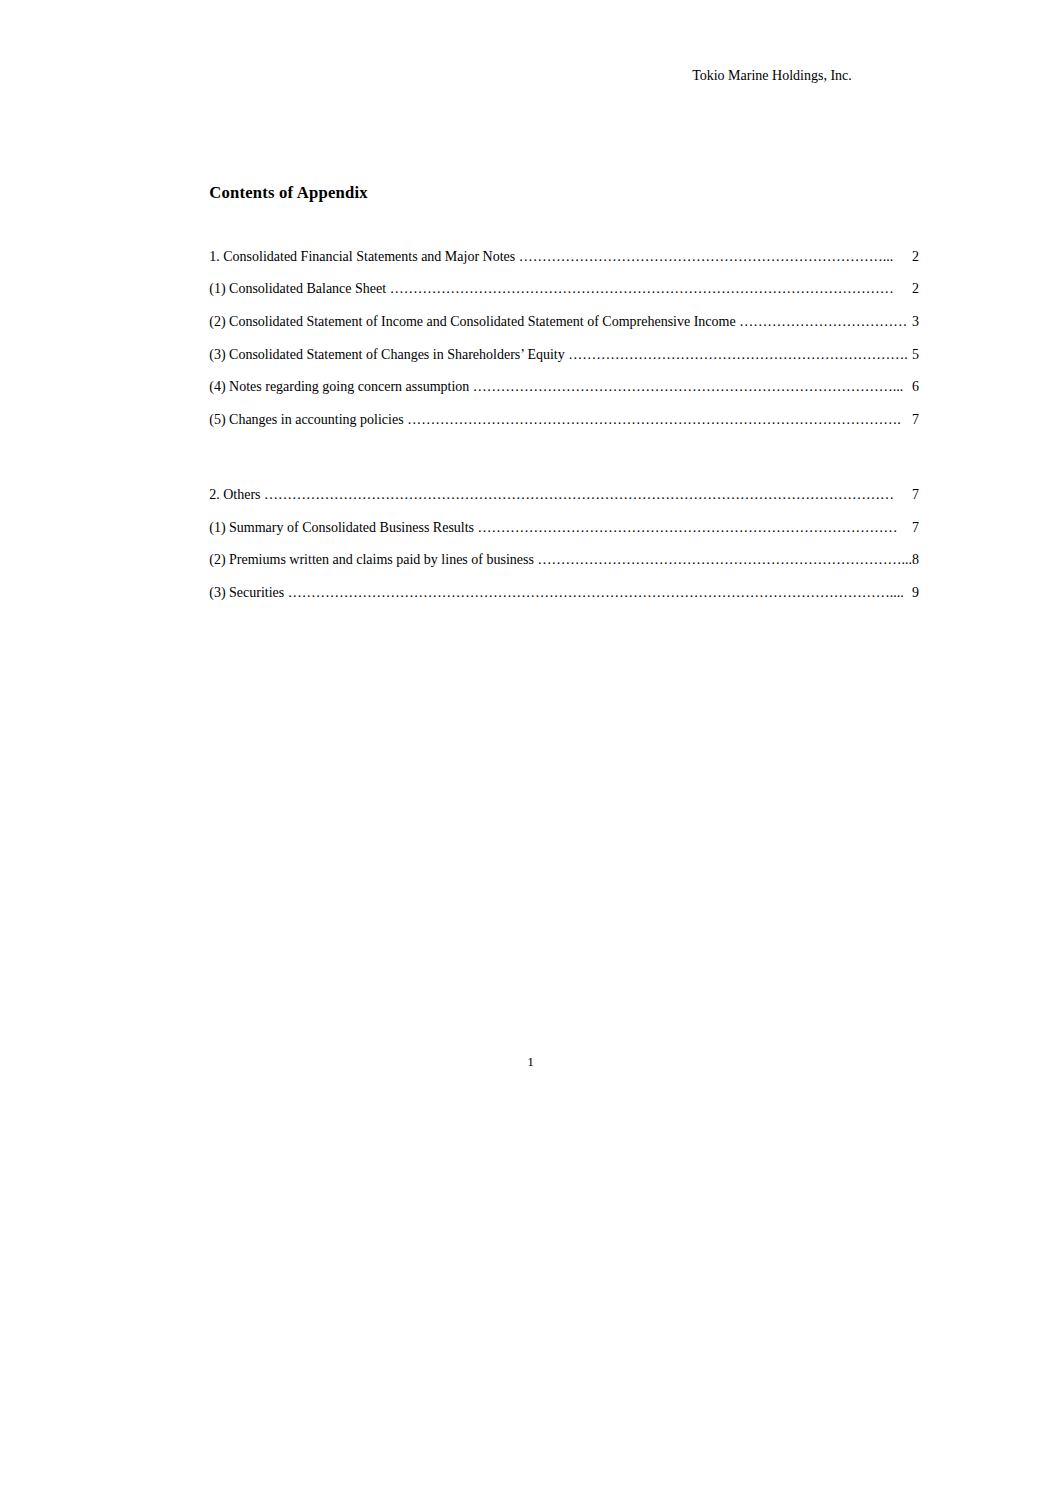Tokio Marine Holdings, Inc.
Contents of Appendix
| 1. Consolidated Financial Statements and Major Notes ……………………………………………………………………... | 2 |
| (1) Consolidated Balance Sheet ……………………………………………………………………………………………… | 2 |
| (2) Consolidated Statement of Income and Consolidated Statement of Comprehensive Income ……………………………… | 3 |
| (3) Consolidated Statement of Changes in Shareholders’ Equity ………………………………………………………………. | 5 |
| (4) Notes regarding going concern assumption ………………………………………………………………………………... | 6 |
| (5) Changes in accounting policies ……………………………………………………………………………………………. | 7 |
| 2. Others ……………………………………………………………………………………………………………………… | 7 |
| (1) Summary of Consolidated Business Results ……………………………………………………………………………… | 7 |
| (2) Premiums written and claims paid by lines of business ……………………………………………………………………... | 8 |
| (3) Securities ………………………………………………………………………………………………………………….... | 9 |
1